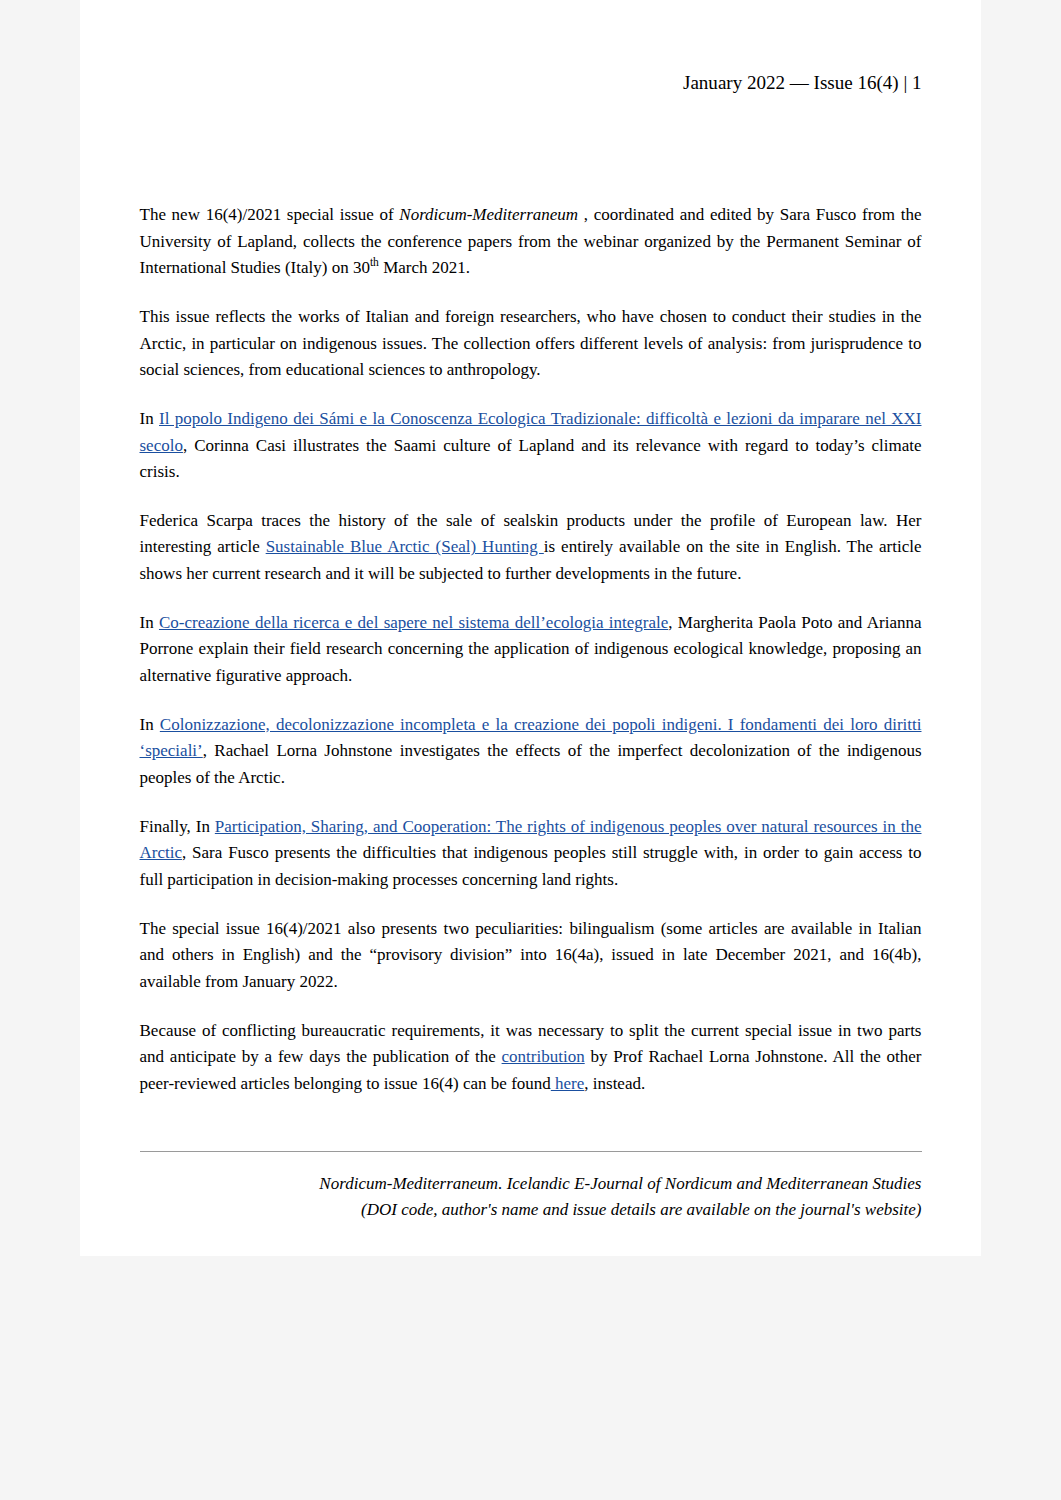January 2022 — Issue 16(4) | 1
The new 16(4)/2021 special issue of Nordicum-Mediterraneum , coordinated and edited by Sara Fusco from the University of Lapland, collects the conference papers from the webinar organized by the Permanent Seminar of International Studies (Italy) on 30th March 2021.
This issue reflects the works of Italian and foreign researchers, who have chosen to conduct their studies in the Arctic, in particular on indigenous issues. The collection offers different levels of analysis: from jurisprudence to social sciences, from educational sciences to anthropology.
In Il popolo Indigeno dei Sámi e la Conoscenza Ecologica Tradizionale: difficoltà e lezioni da imparare nel XXI secolo, Corinna Casi illustrates the Saami culture of Lapland and its relevance with regard to today’s climate crisis.
Federica Scarpa traces the history of the sale of sealskin products under the profile of European law. Her interesting article Sustainable Blue Arctic (Seal) Hunting is entirely available on the site in English. The article shows her current research and it will be subjected to further developments in the future.
In Co-creazione della ricerca e del sapere nel sistema dell’ecologia integrale, Margherita Paola Poto and Arianna Porrone explain their field research concerning the application of indigenous ecological knowledge, proposing an alternative figurative approach.
In Colonizzazione, decolonizzazione incompleta e la creazione dei popoli indigeni. I fondamenti dei loro diritti ‘speciali’, Rachael Lorna Johnstone investigates the effects of the imperfect decolonization of the indigenous peoples of the Arctic.
Finally, In Participation, Sharing, and Cooperation: The rights of indigenous peoples over natural resources in the Arctic, Sara Fusco presents the difficulties that indigenous peoples still struggle with, in order to gain access to full participation in decision-making processes concerning land rights.
The special issue 16(4)/2021 also presents two peculiarities: bilingualism (some articles are available in Italian and others in English) and the “provisory division” into 16(4a), issued in late December 2021, and 16(4b), available from January 2022.
Because of conflicting bureaucratic requirements, it was necessary to split the current special issue in two parts and anticipate by a few days the publication of the contribution by Prof Rachael Lorna Johnstone. All the other peer-reviewed articles belonging to issue 16(4) can be found here, instead.
Nordicum-Mediterraneum. Icelandic E-Journal of Nordicum and Mediterranean Studies
(DOI code, author's name and issue details are available on the journal's website)